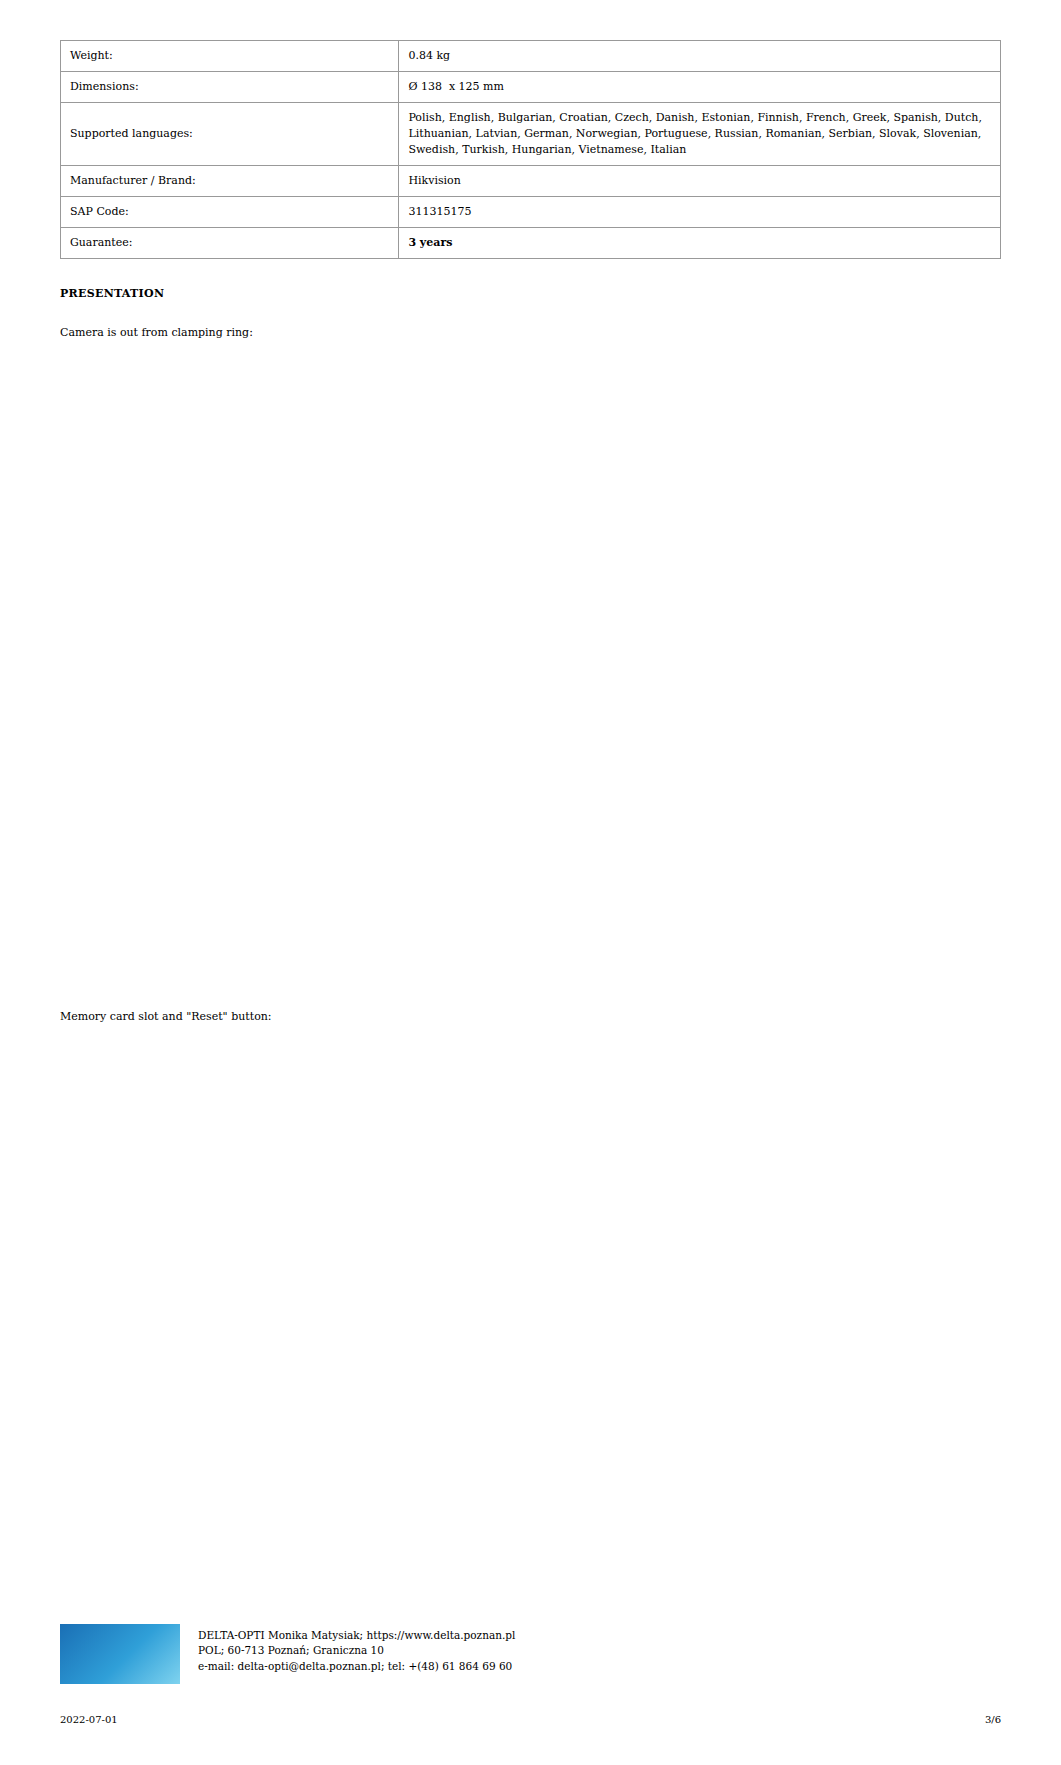| Weight: | 0.84 kg |
| Dimensions: | Ø 138 x 125 mm |
| Supported languages: | Polish, English, Bulgarian, Croatian, Czech, Danish, Estonian, Finnish, French, Greek, Spanish, Dutch, Lithuanian, Latvian, German, Norwegian, Portuguese, Russian, Romanian, Serbian, Slovak, Slovenian, Swedish, Turkish, Hungarian, Vietnamese, Italian |
| Manufacturer / Brand: | Hikvision |
| SAP Code: | 311315175 |
| Guarantee: | 3 years |
PRESENTATION
Camera is out from clamping ring:
Memory card slot and "Reset" button:
DELTA-OPTI Monika Matysiak; https://www.delta.poznan.pl
POL; 60-713 Poznań; Graniczna 10
e-mail: delta-opti@delta.poznan.pl; tel: +(48) 61 864 69 60
2022-07-01 3/6